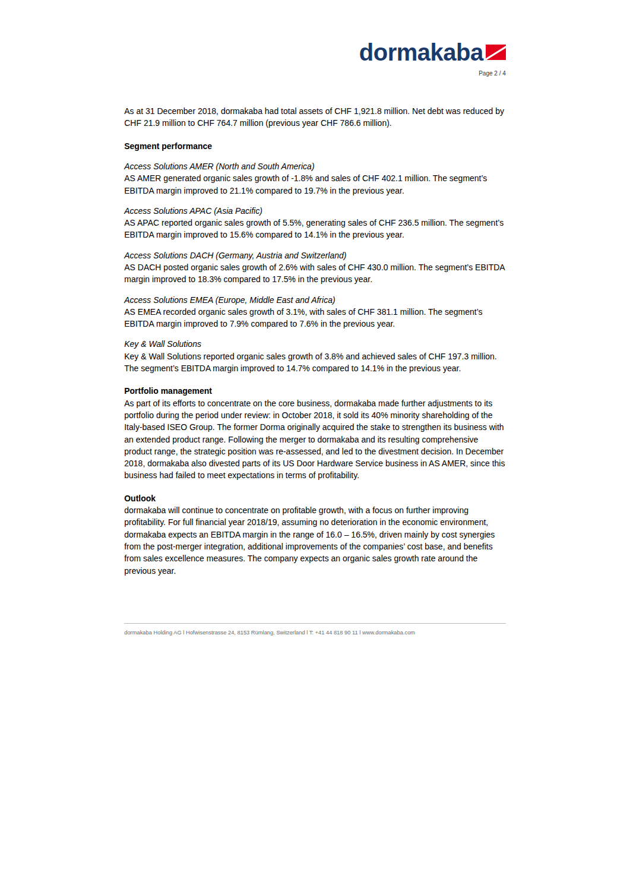dormakaba
Page 2 / 4
As at 31 December 2018, dormakaba had total assets of CHF 1,921.8 million. Net debt was reduced by CHF 21.9 million to CHF 764.7 million (previous year CHF 786.6 million).
Segment performance
Access Solutions AMER (North and South America)
AS AMER generated organic sales growth of -1.8% and sales of CHF 402.1 million. The segment’s EBITDA margin improved to 21.1% compared to 19.7% in the previous year.
Access Solutions APAC (Asia Pacific)
AS APAC reported organic sales growth of 5.5%, generating sales of CHF 236.5 million. The segment’s EBITDA margin improved to 15.6% compared to 14.1% in the previous year.
Access Solutions DACH (Germany, Austria and Switzerland)
AS DACH posted organic sales growth of 2.6% with sales of CHF 430.0 million. The segment’s EBITDA margin improved to 18.3% compared to 17.5% in the previous year.
Access Solutions EMEA (Europe, Middle East and Africa)
AS EMEA recorded organic sales growth of 3.1%, with sales of CHF 381.1 million. The segment’s EBITDA margin improved to 7.9% compared to 7.6% in the previous year.
Key & Wall Solutions
Key & Wall Solutions reported organic sales growth of 3.8% and achieved sales of CHF 197.3 million. The segment’s EBITDA margin improved to 14.7% compared to 14.1% in the previous year.
Portfolio management
As part of its efforts to concentrate on the core business, dormakaba made further adjustments to its portfolio during the period under review: in October 2018, it sold its 40% minority shareholding of the Italy-based ISEO Group. The former Dorma originally acquired the stake to strengthen its business with an extended product range. Following the merger to dormakaba and its resulting comprehensive product range, the strategic position was re-assessed, and led to the divestment decision. In December 2018, dormakaba also divested parts of its US Door Hardware Service business in AS AMER, since this business had failed to meet expectations in terms of profitability.
Outlook
dormakaba will continue to concentrate on profitable growth, with a focus on further improving profitability. For full financial year 2018/19, assuming no deterioration in the economic environment, dormakaba expects an EBITDA margin in the range of 16.0 – 16.5%, driven mainly by cost synergies from the post-merger integration, additional improvements of the companies’ cost base, and benefits from sales excellence measures. The company expects an organic sales growth rate around the previous year.
dormakaba Holding AG l Hofwisenstrasse 24, 8153 Rümlang, Switzerland l T: +41 44 818 90 11 l www.dormakaba.com